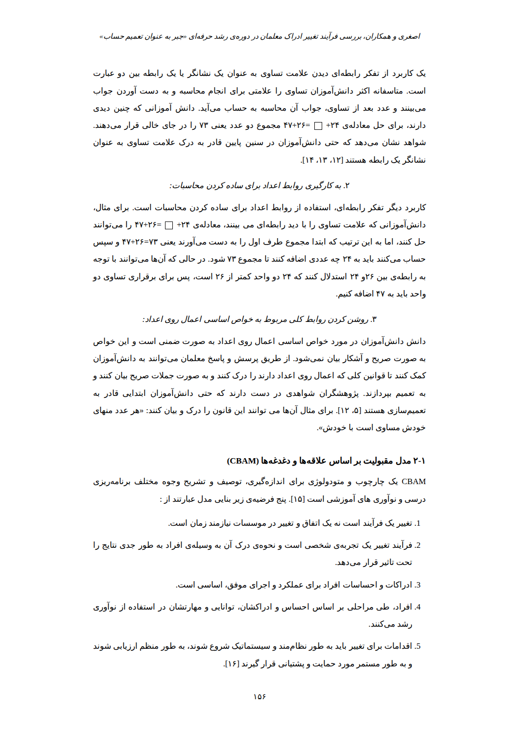اصغری و همکاران، بررسی فرآیند تغییر ادراک معلمان در دوره‌ی رشد حرفه‌ای «جبر به عنوان تعمیم حساب»
یک کاربرد از تفکر رابطه‌ای دیدن علامت تساوی به عنوان یک نشانگر یا یک رابطه بین دو عبارت است. متاسفانه اکثر دانش‌آموزان تساوی را علامتی برای انجام محاسبه و به دست آوردن جواب می‌بینند و عدد بعد از تساوی، جواب آن محاسبه به حساب می‌آید. دانش آموزانی که چنین دیدی دارند، برای حل معادله‌ی ۲۴+ =۲۶+۴۷ مجموع دو عدد یعنی ۷۳ را در جای خالی قرار می‌دهند. شواهد نشان می‌دهد که حتی دانش‌آموزان در سنین پایین قادر به درک علامت تساوی به عنوان نشانگر یک رابطه هستند [۱۲، ۱۳، ۱۴].
۲. به کارگیری روابط اعداد برای ساده کردن محاسبات:
کاربرد دیگر تفکر رابطه‌ای، استفاده از روابط اعداد برای ساده کردن محاسبات است. برای مثال، دانش‌آموزانی که علامت تساوی را با دید رابطه‌ای می بینند، معادله‌ی ۲۴+ =۲۶+۴۷ را می‌توانند حل کنند، اما به این ترتیب که ابتدا مجموع طرف اول را به دست می‌آورند یعنی ۷۳=۲۶+۴۷ و سپس حساب می‌کنند باید به ۲۴ چه عددی اضافه کنند تا مجموع ۷۳ شود. در حالی که آن‌ها می‌توانند با توجه به رابطه‌ی بین ۲۶و ۲۴ استدلال کنند که ۲۴ دو واحد کمتر از ۲۶ است، پس برای برقراری تساوی دو واحد باید به ۴۷ اضافه کنیم.
۳. روشن کردن روابط کلی مربوط به خواص اساسی اعمال روی اعداد:
دانش دانش‌آموزان در مورد خواص اساسی اعمال روی اعداد به صورت ضمنی است و این خواص به صورت صریح و آشکار بیان نمی‌شود. از طریق پرسش و پاسخ معلمان می‌توانند به دانش‌آموزان کمک کنند تا قوانین کلی که اعمال روی اعداد دارند را درک کنند و به صورت جملات صریح بیان کنند و به تعمیم بپردازند. پژوهشگران شواهدی در دست دارند که حتی دانش‌آموزان ابتدایی قادر به تعمیم‌سازی هستند [۵، ۱۲]. برای مثال آن‌ها می توانند این قانون را درک و بیان کنند: «هر عدد منهای خودش مساوی است با خودش».
۲-۱ مدل مقبولیت بر اساس علاقه‌ها و دغدغه‌ها (CBAM)
CBAM یک چارچوب و متودولوژی برای اندازه‌گیری، توصیف و تشریح وجوه مختلف برنامه‌ریزی درسی و نوآوری های آموزشی است [۱۵]. پنج فرضیه‌ی زیر بنایی مدل عبارتند از :
تغییر یک فرآیند است نه یک اتفاق و تغییر در موسسات نیازمند زمان است.
فرآیند تغییر یک تجربه‌ی شخصی است و نحوه‌ی درک آن به وسیله‌ی افراد به طور جدی نتایج را تحت تاثیر قرار می‌دهد.
ادراکات و احساسات افراد برای عملکرد و اجرای موفق، اساسی است.
افراد، طی مراحلی بر اساس احساس و ادراکشان، توانایی و مهارتشان در استفاده از نوآوری رشد می‌کنند.
اقدامات برای تغییر باید به طور نظام‌مند و سیستماتیک شروع شوند، به طور منظم ارزیابی شوند و به طور مستمر مورد حمایت و پشتیانی قرار گیرند [۱۶].
۱۵۶